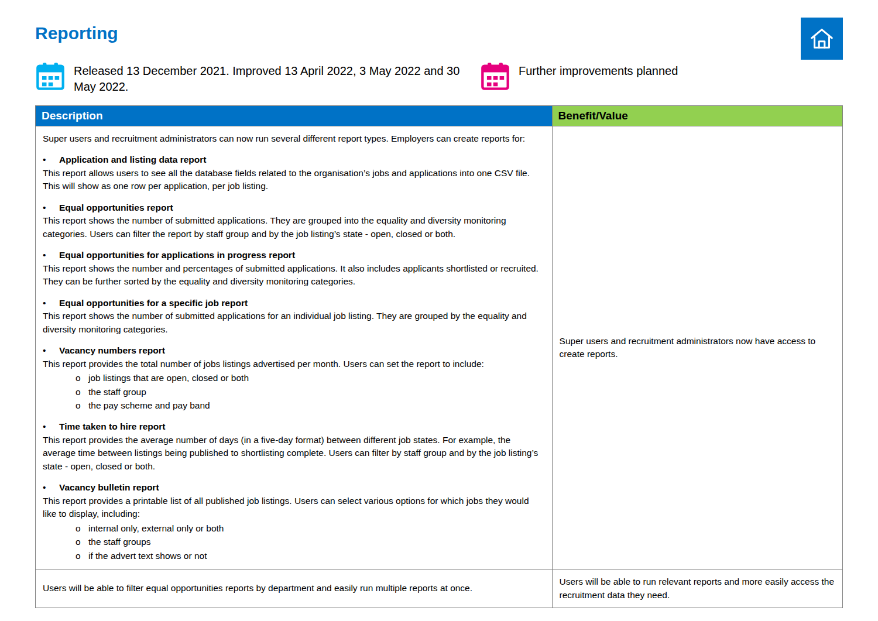Reporting
Released 13 December 2021. Improved 13 April 2022, 3 May 2022 and 30 May 2022.
Further improvements planned
| Description | Benefit/Value |
| --- | --- |
| Super users and recruitment administrators can now run several different report types. Employers can create reports for: • Application and listing data report This report allows users to see all the database fields related to the organisation’s jobs and applications into one CSV file. This will show as one row per application, per job listing. • Equal opportunities report This report shows the number of submitted applications. They are grouped into the equality and diversity monitoring categories. Users can filter the report by staff group and by the job listing’s state - open, closed or both. • Equal opportunities for applications in progress report This report shows the number and percentages of submitted applications. It also includes applicants shortlisted or recruited. They can be further sorted by the equality and diversity monitoring categories. • Equal opportunities for a specific job report This report shows the number of submitted applications for an individual job listing. They are grouped by the equality and diversity monitoring categories. • Vacancy numbers report This report provides the total number of jobs listings advertised per month. Users can set the report to include: job listings that are open, closed or both the staff group the pay scheme and pay band • Time taken to hire report This report provides the average number of days (in a five-day format) between different job states. For example, the average time between listings being published to shortlisting complete. Users can filter by staff group and by the job listing’s state - open, closed or both. • Vacancy bulletin report This report provides a printable list of all published job listings. Users can select various options for which jobs they would like to display, including: internal only, external only or both the staff groups if the advert text shows or not | Super users and recruitment administrators now have access to create reports. |
| Users will be able to filter equal opportunities reports by department and easily run multiple reports at once. | Users will be able to run relevant reports and more easily access the recruitment data they need. |